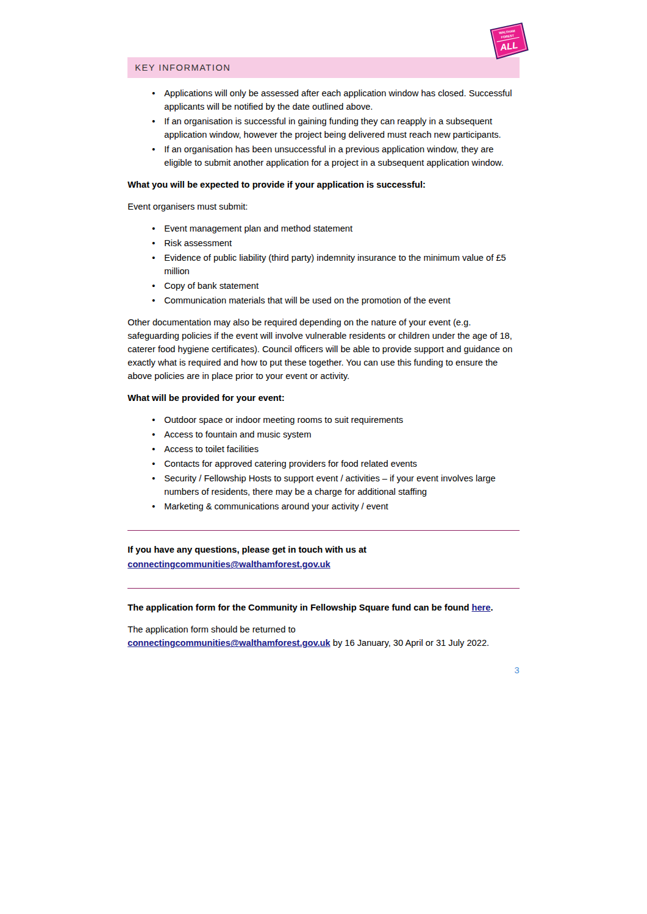WALTHAM FOREST ALL
KEY INFORMATION
Applications will only be assessed after each application window has closed. Successful applicants will be notified by the date outlined above.
If an organisation is successful in gaining funding they can reapply in a subsequent application window, however the project being delivered must reach new participants.
If an organisation has been unsuccessful in a previous application window, they are eligible to submit another application for a project in a subsequent application window.
What you will be expected to provide if your application is successful:
Event organisers must submit:
Event management plan and method statement
Risk assessment
Evidence of public liability (third party) indemnity insurance to the minimum value of £5 million
Copy of bank statement
Communication materials that will be used on the promotion of the event
Other documentation may also be required depending on the nature of your event (e.g. safeguarding policies if the event will involve vulnerable residents or children under the age of 18, caterer food hygiene certificates). Council officers will be able to provide support and guidance on exactly what is required and how to put these together. You can use this funding to ensure the above policies are in place prior to your event or activity.
What will be provided for your event:
Outdoor space or indoor meeting rooms to suit requirements
Access to fountain and music system
Access to toilet facilities
Contacts for approved catering providers for food related events
Security / Fellowship Hosts to support event / activities – if your event involves large numbers of residents, there may be a charge for additional staffing
Marketing & communications around your activity / event
If you have any questions, please get in touch with us at
connectingcommunities@walthamforest.gov.uk
The application form for the Community in Fellowship Square fund can be found here.
The application form should be returned to
connectingcommunities@walthamforest.gov.uk by 16 January, 30 April or 31 July 2022.
3